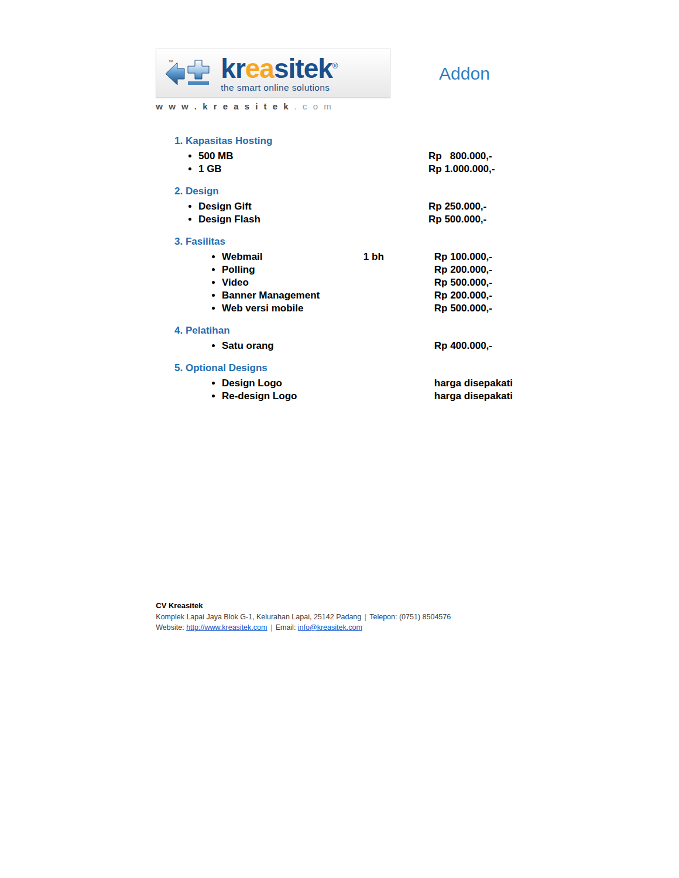™
kreasitek®
the smart online solutions
w w w . k r e a s i t e k . c o m
Addon
Kapasitas Hosting
500 MB Rp 800.000,-
1 GB Rp 1.000.000,-
Design
Design Gift Rp 250.000,-
Design Flash Rp 500.000,-
Fasilitas
Webmail 1 bh Rp 100.000,-
Polling Rp 200.000,-
Video Rp 500.000,-
Banner Management Rp 200.000,-
Web versi mobile Rp 500.000,-
Pelatihan
Satu orang Rp 400.000,-
Optional Designs
Design Logo harga disepakati
Re-design Logo harga disepakati
CV Kreasitek
Komplek Lapai Jaya Blok G-1, Kelurahan Lapai, 25142 Padang | Telepon: (0751) 8504576
Website: http://www.kreasitek.com | Email: info@kreasitek.com